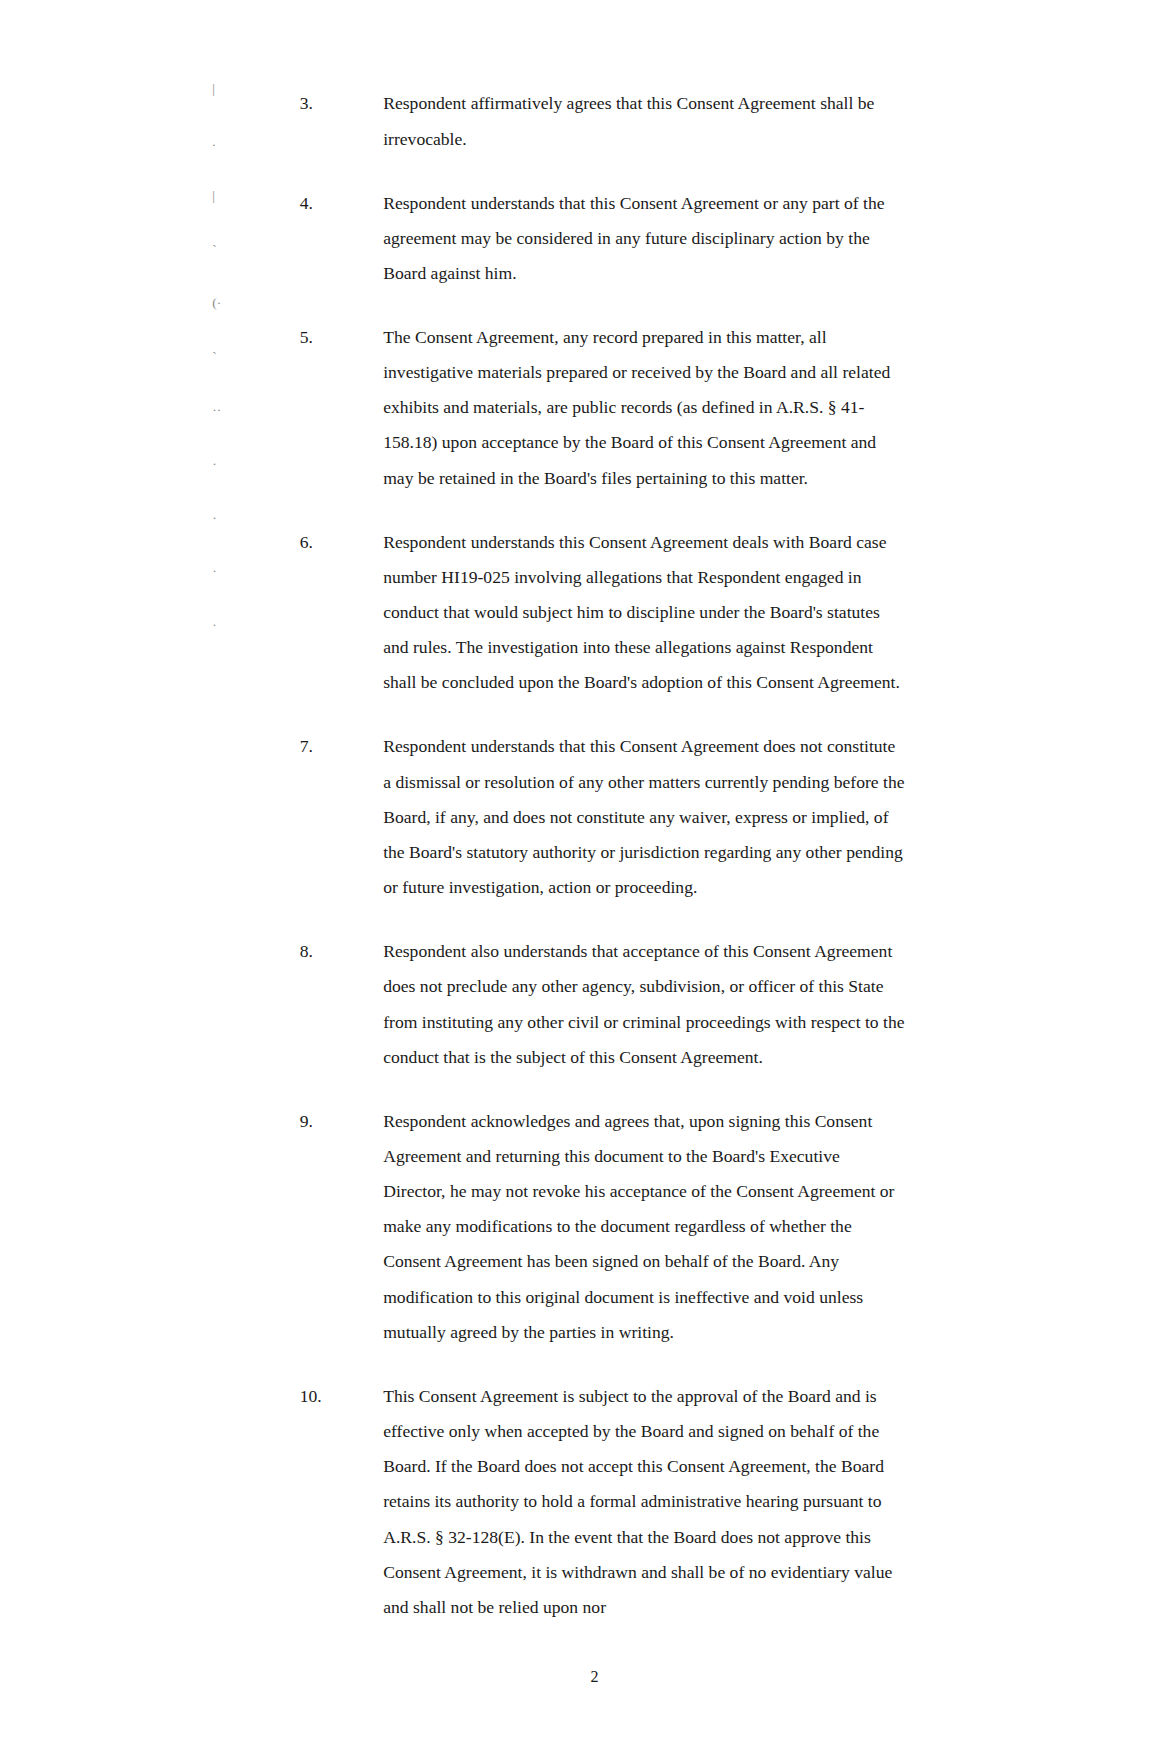| . | ` (· ` ·· · · · ·
Respondent affirmatively agrees that this Consent Agreement shall be irrevocable.
Respondent understands that this Consent Agreement or any part of the agreement may be considered in any future disciplinary action by the Board against him.
The Consent Agreement, any record prepared in this matter, all investigative materials prepared or received by the Board and all related exhibits and materials, are public records (as defined in A.R.S. § 41-158.18) upon acceptance by the Board of this Consent Agreement and may be retained in the Board's files pertaining to this matter.
Respondent understands this Consent Agreement deals with Board case number HI19-025 involving allegations that Respondent engaged in conduct that would subject him to discipline under the Board's statutes and rules. The investigation into these allegations against Respondent shall be concluded upon the Board's adoption of this Consent Agreement.
Respondent understands that this Consent Agreement does not constitute a dismissal or resolution of any other matters currently pending before the Board, if any, and does not constitute any waiver, express or implied, of the Board's statutory authority or jurisdiction regarding any other pending or future investigation, action or proceeding.
Respondent also understands that acceptance of this Consent Agreement does not preclude any other agency, subdivision, or officer of this State from instituting any other civil or criminal proceedings with respect to the conduct that is the subject of this Consent Agreement.
Respondent acknowledges and agrees that, upon signing this Consent Agreement and returning this document to the Board's Executive Director, he may not revoke his acceptance of the Consent Agreement or make any modifications to the document regardless of whether the Consent Agreement has been signed on behalf of the Board. Any modification to this original document is ineffective and void unless mutually agreed by the parties in writing.
This Consent Agreement is subject to the approval of the Board and is effective only when accepted by the Board and signed on behalf of the Board. If the Board does not accept this Consent Agreement, the Board retains its authority to hold a formal administrative hearing pursuant to A.R.S. § 32-128(E). In the event that the Board does not approve this Consent Agreement, it is withdrawn and shall be of no evidentiary value and shall not be relied upon nor
2